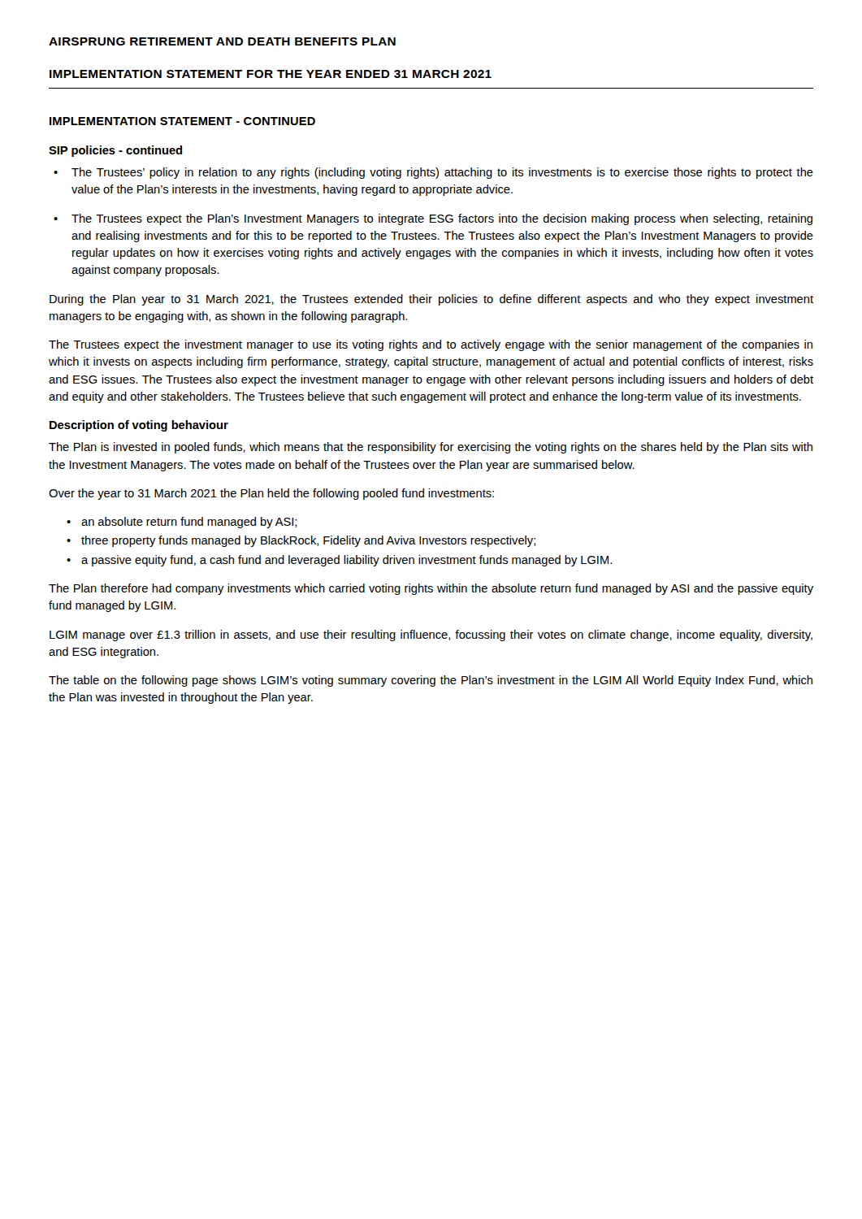AIRSPRUNG RETIREMENT AND DEATH BENEFITS PLAN
IMPLEMENTATION STATEMENT FOR THE YEAR ENDED 31 MARCH 2021
IMPLEMENTATION STATEMENT - CONTINUED
SIP policies - continued
The Trustees’ policy in relation to any rights (including voting rights) attaching to its investments is to exercise those rights to protect the value of the Plan’s interests in the investments, having regard to appropriate advice.
The Trustees expect the Plan’s Investment Managers to integrate ESG factors into the decision making process when selecting, retaining and realising investments and for this to be reported to the Trustees. The Trustees also expect the Plan’s Investment Managers to provide regular updates on how it exercises voting rights and actively engages with the companies in which it invests, including how often it votes against company proposals.
During the Plan year to 31 March 2021, the Trustees extended their policies to define different aspects and who they expect investment managers to be engaging with, as shown in the following paragraph.
The Trustees expect the investment manager to use its voting rights and to actively engage with the senior management of the companies in which it invests on aspects including firm performance, strategy, capital structure, management of actual and potential conflicts of interest, risks and ESG issues. The Trustees also expect the investment manager to engage with other relevant persons including issuers and holders of debt and equity and other stakeholders. The Trustees believe that such engagement will protect and enhance the long-term value of its investments.
Description of voting behaviour
The Plan is invested in pooled funds, which means that the responsibility for exercising the voting rights on the shares held by the Plan sits with the Investment Managers. The votes made on behalf of the Trustees over the Plan year are summarised below.
Over the year to 31 March 2021 the Plan held the following pooled fund investments:
an absolute return fund managed by ASI;
three property funds managed by BlackRock, Fidelity and Aviva Investors respectively;
a passive equity fund, a cash fund and leveraged liability driven investment funds managed by LGIM.
The Plan therefore had company investments which carried voting rights within the absolute return fund managed by ASI and the passive equity fund managed by LGIM.
LGIM manage over £1.3 trillion in assets, and use their resulting influence, focussing their votes on climate change, income equality, diversity, and ESG integration.
The table on the following page shows LGIM’s voting summary covering the Plan’s investment in the LGIM All World Equity Index Fund, which the Plan was invested in throughout the Plan year.